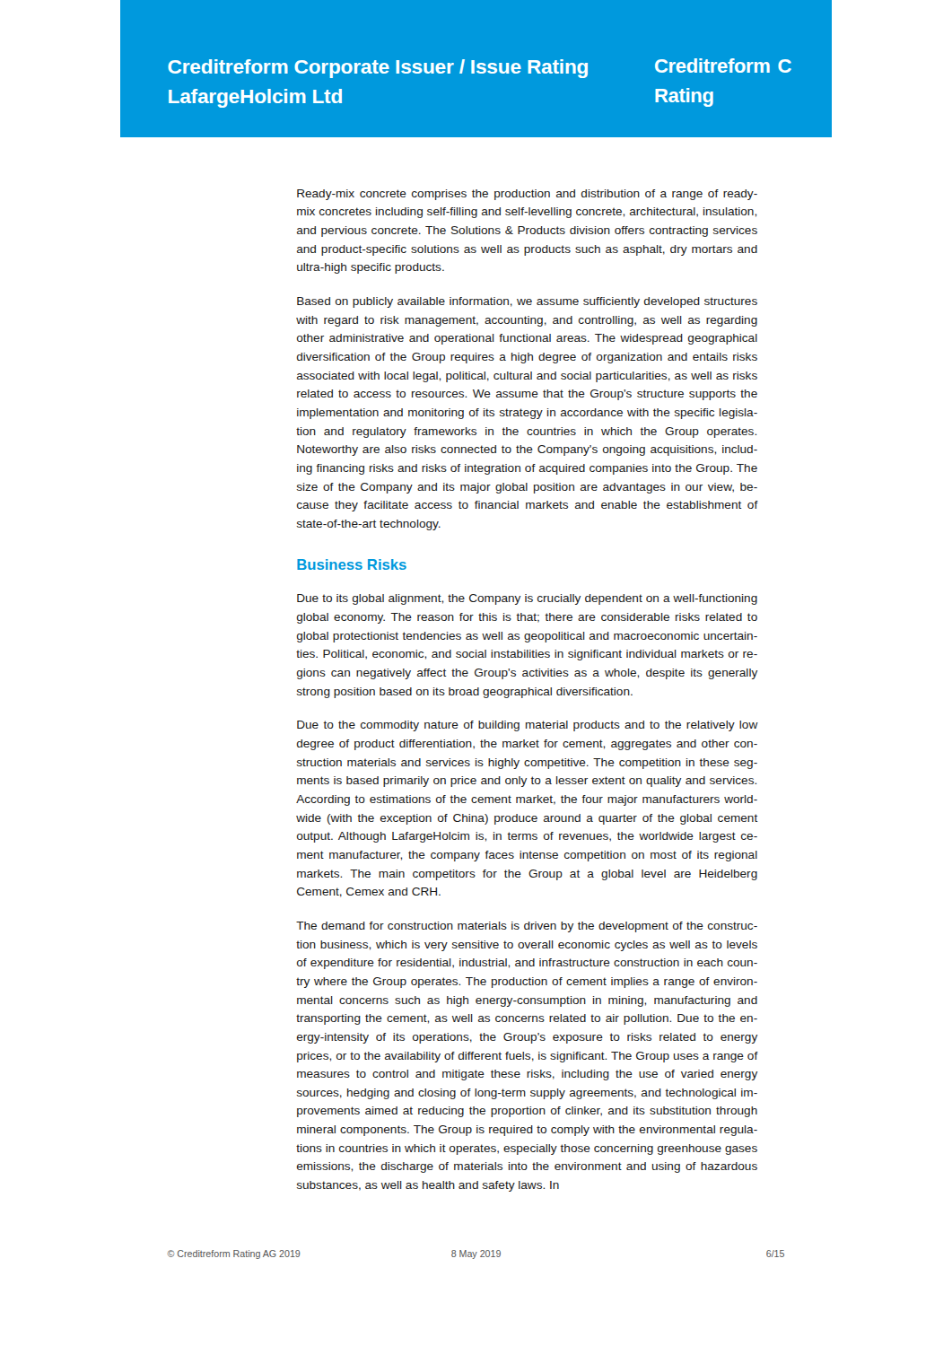Creditreform Corporate Issuer / Issue Rating
LafargeHolcim Ltd
Creditreform C
Rating
Ready-mix concrete comprises the production and distribution of a range of ready-mix concretes including self-filling and self-levelling concrete, architectural, insulation, and pervious concrete. The Solutions & Products division offers contracting services and product-specific solutions as well as products such as asphalt, dry mortars and ultra-high specific products.
Based on publicly available information, we assume sufficiently developed structures with regard to risk management, accounting, and controlling, as well as regarding other administrative and operational functional areas. The widespread geographical diversification of the Group requires a high degree of organization and entails risks associated with local legal, political, cultural and social particularities, as well as risks related to access to resources. We assume that the Group's structure supports the implementation and monitoring of its strategy in accordance with the specific legislation and regulatory frameworks in the countries in which the Group operates. Noteworthy are also risks connected to the Company's ongoing acquisitions, including financing risks and risks of integration of acquired companies into the Group. The size of the Company and its major global position are advantages in our view, because they facilitate access to financial markets and enable the establishment of state-of-the-art technology.
Business Risks
Due to its global alignment, the Company is crucially dependent on a well-functioning global economy. The reason for this is that; there are considerable risks related to global protectionist tendencies as well as geopolitical and macroeconomic uncertainties. Political, economic, and social instabilities in significant individual markets or regions can negatively affect the Group's activities as a whole, despite its generally strong position based on its broad geographical diversification.
Due to the commodity nature of building material products and to the relatively low degree of product differentiation, the market for cement, aggregates and other construction materials and services is highly competitive. The competition in these segments is based primarily on price and only to a lesser extent on quality and services. According to estimations of the cement market, the four major manufacturers worldwide (with the exception of China) produce around a quarter of the global cement output. Although LafargeHolcim is, in terms of revenues, the worldwide largest cement manufacturer, the company faces intense competition on most of its regional markets. The main competitors for the Group at a global level are Heidelberg Cement, Cemex and CRH.
The demand for construction materials is driven by the development of the construction business, which is very sensitive to overall economic cycles as well as to levels of expenditure for residential, industrial, and infrastructure construction in each country where the Group operates. The production of cement implies a range of environmental concerns such as high energy-consumption in mining, manufacturing and transporting the cement, as well as concerns related to air pollution. Due to the energy-intensity of its operations, the Group's exposure to risks related to energy prices, or to the availability of different fuels, is significant. The Group uses a range of measures to control and mitigate these risks, including the use of varied energy sources, hedging and closing of long-term supply agreements, and technological improvements aimed at reducing the proportion of clinker, and its substitution through mineral components. The Group is required to comply with the environmental regulations in countries in which it operates, especially those concerning greenhouse gases emissions, the discharge of materials into the environment and using of hazardous substances, as well as health and safety laws. In
© Creditreform Rating AG 2019
8 May 2019
6/15